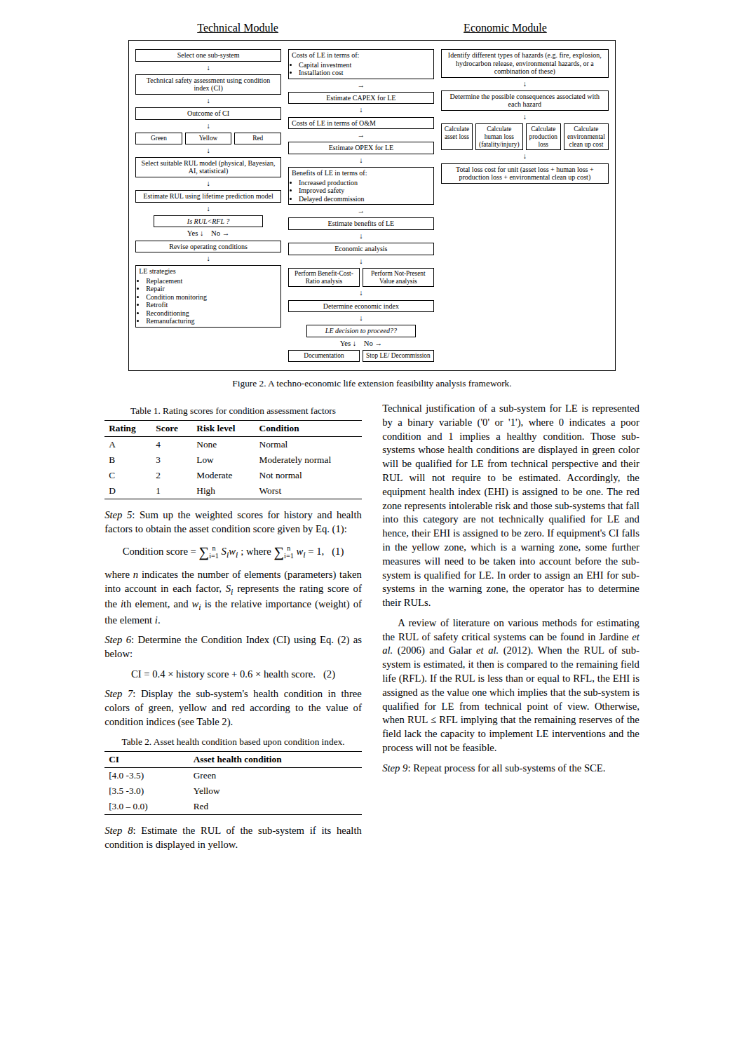Technical Module Economic Module
Select one sub-system
↓
Technical safety assessment using condition index (CI)
↓
Outcome of CI
↓
Green
Yellow
Red
↓
Select suitable RUL model (physical, Bayesian, AI, statistical)
↓
Estimate RUL using lifetime prediction model
↓
Is RUL<RFL ?
Yes ↓ No →
Revise operating conditions
↓
LE strategies
Replacement
Repair
Condition monitoring
Retrofit
Reconditioning
Remanufacturing
Costs of LE in terms of:
Capital investment
Installation cost
→
Estimate CAPEX for LE
↓
Costs of LE in terms of O&M
→
Estimate OPEX for LE
↓
Benefits of LE in terms of:
Increased production
Improved safety
Delayed decommission
→
Estimate benefits of LE
↓
Economic analysis
↓
Perform Benefit-Cost-Ratio analysis
Perform Not-Present Value analysis
↓
Determine economic index
↓
LE decision to proceed??
Yes ↓ No →
Documentation
Stop LE/ Decommission
Identify different types of hazards (e.g. fire, explosion, hydrocarbon release, environmental hazards, or a combination of these)
↓
Determine the possible consequences associated with each hazard
↓
Calculate asset loss
Calculate human loss (fatality/injury)
Calculate production loss
Calculate environmental clean up cost
↓
Total loss cost for unit (asset loss + human loss + production loss + environmental clean up cost)
Figure 2. A techno-economic life extension feasibility analysis framework.
Table 1. Rating scores for condition assessment factors
| Rating | Score | Risk level | Condition |
| --- | --- | --- | --- |
| A | 4 | None | Normal |
| B | 3 | Low | Moderately normal |
| C | 2 | Moderate | Not normal |
| D | 1 | High | Worst |
Step 5: Sum up the weighted scores for history and health factors to obtain the asset condition score given by Eq. (1):
Condition score = ∑n
i=1 Siwi ; where ∑n
i=1 wi = 1, (1)
where n indicates the number of elements (parameters) taken into account in each factor, Si represents the rating score of the ith element, and wi is the relative importance (weight) of the element i.
Step 6: Determine the Condition Index (CI) using Eq. (2) as below:
CI = 0.4 × history score + 0.6 × health score. (2)
Step 7: Display the sub-system's health condition in three colors of green, yellow and red according to the value of condition indices (see Table 2).
Table 2. Asset health condition based upon condition index.
| CI | Asset health condition |
| --- | --- |
| [4.0 -3.5) | Green |
| [3.5 -3.0) | Yellow |
| [3.0 – 0.0) | Red |
Step 8: Estimate the RUL of the sub-system if its health condition is displayed in yellow.
Technical justification of a sub-system for LE is represented by a binary variable ('0' or '1'), where 0 indicates a poor condition and 1 implies a healthy condition. Those sub-systems whose health conditions are displayed in green color will be qualified for LE from technical perspective and their RUL will not require to be estimated. Accordingly, the equipment health index (EHI) is assigned to be one. The red zone represents intolerable risk and those sub-systems that fall into this category are not technically qualified for LE and hence, their EHI is assigned to be zero. If equipment's CI falls in the yellow zone, which is a warning zone, some further measures will need to be taken into account before the sub-system is qualified for LE. In order to assign an EHI for sub-systems in the warning zone, the operator has to determine their RULs.
A review of literature on various methods for estimating the RUL of safety critical systems can be found in Jardine et al. (2006) and Galar et al. (2012). When the RUL of sub-system is estimated, it then is compared to the remaining field life (RFL). If the RUL is less than or equal to RFL, the EHI is assigned as the value one which implies that the sub-system is qualified for LE from technical point of view. Otherwise, when RUL ≤ RFL implying that the remaining reserves of the field lack the capacity to implement LE interventions and the process will not be feasible.
Step 9: Repeat process for all sub-systems of the SCE.